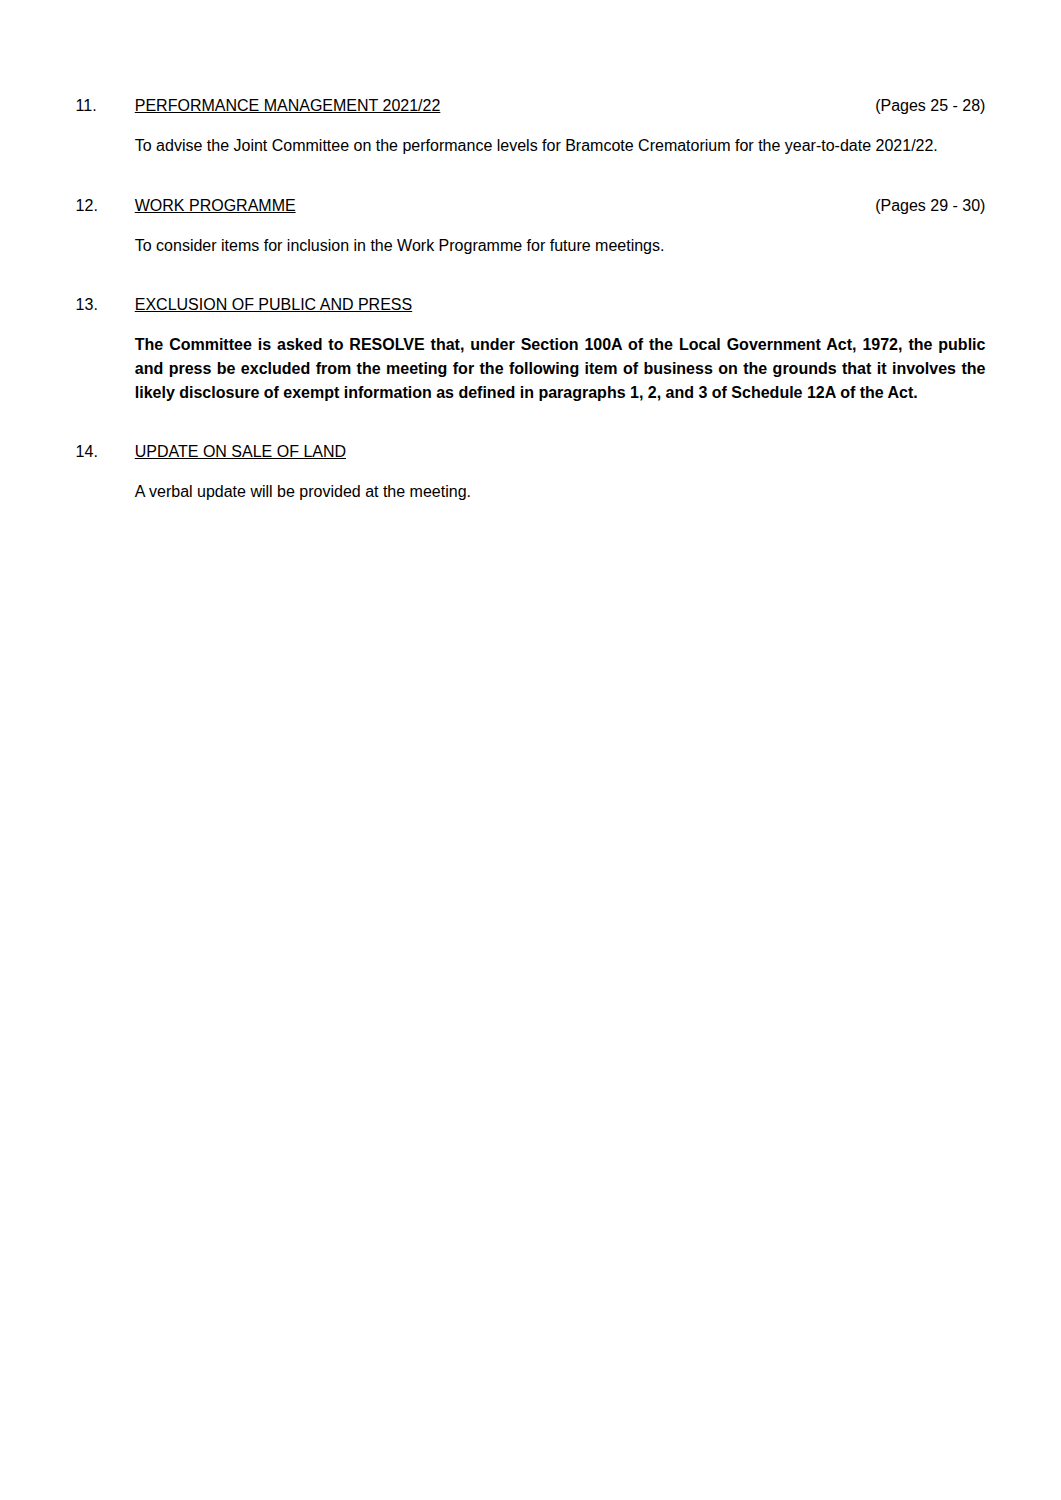11. Performance Management 2021/22 (Pages 25 - 28)
To advise the Joint Committee on the performance levels for Bramcote Crematorium for the year-to-date 2021/22.
12. Work Programme (Pages 29 - 30)
To consider items for inclusion in the Work Programme for future meetings.
13. Exclusion of Public and Press
The Committee is asked to RESOLVE that, under Section 100A of the Local Government Act, 1972, the public and press be excluded from the meeting for the following item of business on the grounds that it involves the likely disclosure of exempt information as defined in paragraphs 1, 2, and 3 of Schedule 12A of the Act.
14. Update on Sale of Land
A verbal update will be provided at the meeting.